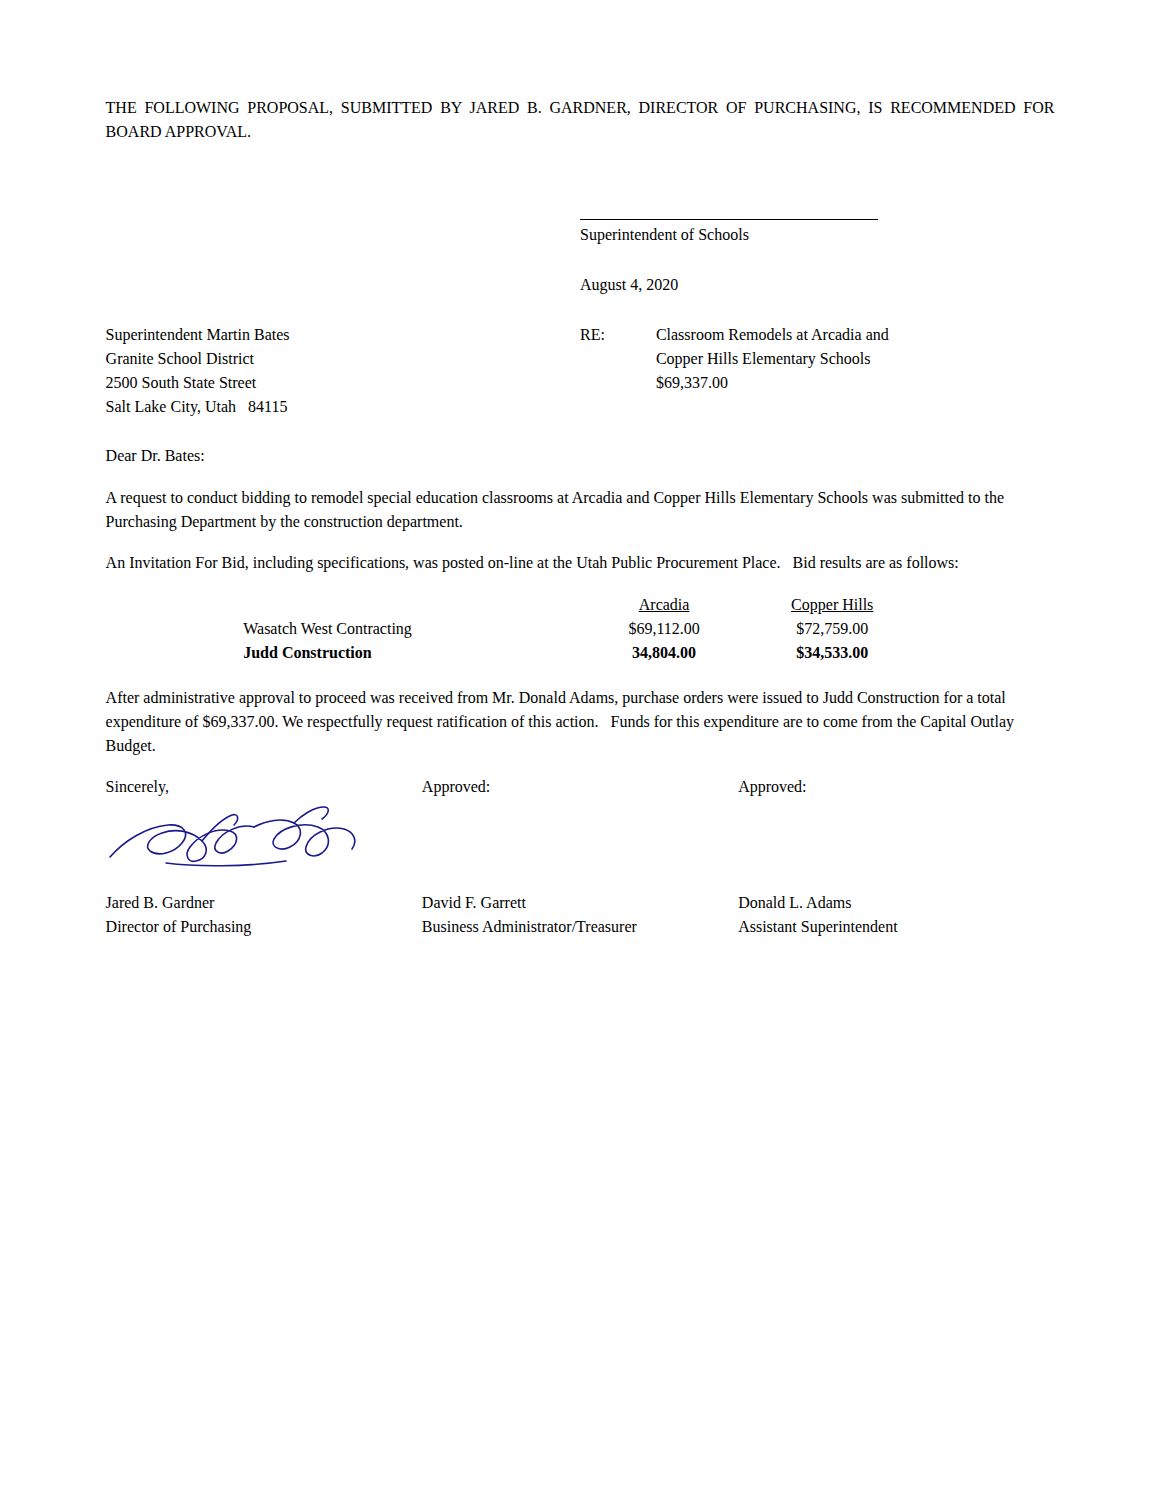The following proposal, submitted by Jared B. Gardner, Director of Purchasing, is recommended for Board approval.
Superintendent of Schools
August 4, 2020
| Superintendent Martin Bates Granite School District 2500 South State Street Salt Lake City, Utah 84115 | RE: | Classroom Remodels at Arcadia and Copper Hills Elementary Schools $69,337.00 |
Dear Dr. Bates:
A request to conduct bidding to remodel special education classrooms at Arcadia and Copper Hills Elementary Schools was submitted to the Purchasing Department by the construction department.
An Invitation For Bid, including specifications, was posted on-line at the Utah Public Procurement Place. Bid results are as follows:
| | Arcadia | Copper Hills |
| Wasatch West Contracting | $69,112.00 | $72,759.00 |
| Judd Construction | 34,804.00 | $34,533.00 |
After administrative approval to proceed was received from Mr. Donald Adams, purchase orders were issued to Judd Construction for a total expenditure of $69,337.00. We respectfully request ratification of this action. Funds for this expenditure are to come from the Capital Outlay Budget.
| Sincerely, | Approved: | Approved: |
| Jared B. Gardner Director of Purchasing | David F. Garrett Business Administrator/Treasurer | Donald L. Adams Assistant Superintendent |